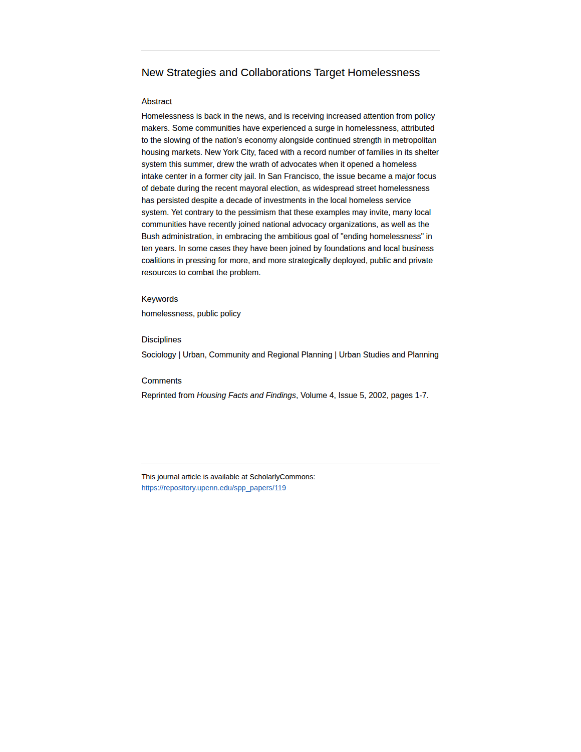New Strategies and Collaborations Target Homelessness
Abstract
Homelessness is back in the news, and is receiving increased attention from policy makers. Some communities have experienced a surge in homelessness, attributed to the slowing of the nation's economy alongside continued strength in metropolitan housing markets. New York City, faced with a record number of families in its shelter system this summer, drew the wrath of advocates when it opened a homeless intake center in a former city jail. In San Francisco, the issue became a major focus of debate during the recent mayoral election, as widespread street homelessness has persisted despite a decade of investments in the local homeless service system. Yet contrary to the pessimism that these examples may invite, many local communities have recently joined national advocacy organizations, as well as the Bush administration, in embracing the ambitious goal of "ending homelessness" in ten years. In some cases they have been joined by foundations and local business coalitions in pressing for more, and more strategically deployed, public and private resources to combat the problem.
Keywords
homelessness, public policy
Disciplines
Sociology | Urban, Community and Regional Planning | Urban Studies and Planning
Comments
Reprinted from Housing Facts and Findings, Volume 4, Issue 5, 2002, pages 1-7.
This journal article is available at ScholarlyCommons: https://repository.upenn.edu/spp_papers/119